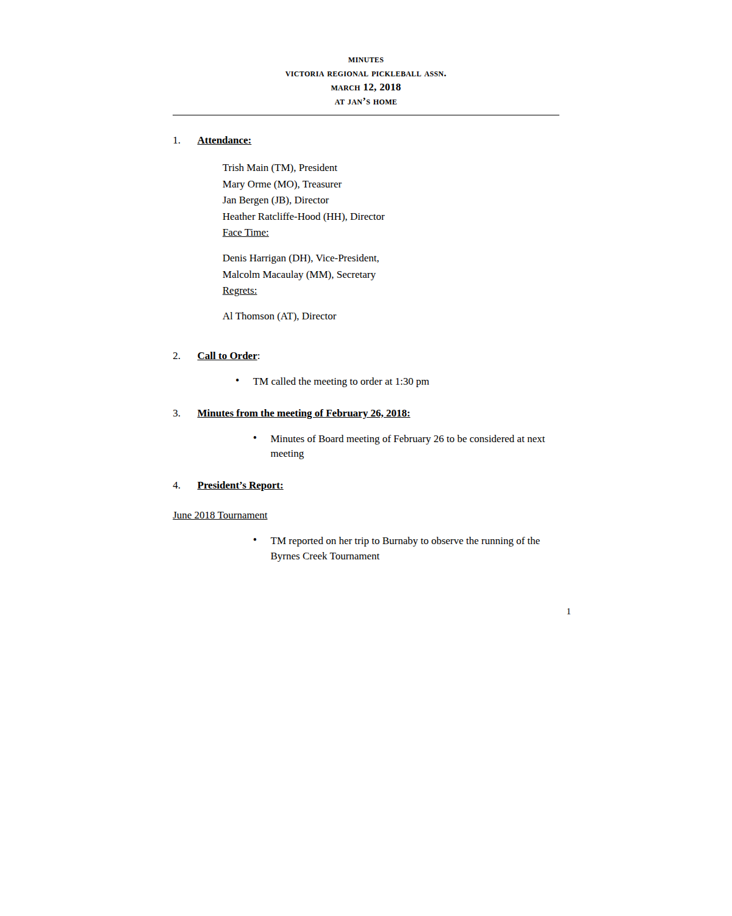Minutes Victoria Regional Pickleball Assn. march 12, 2018 at Jan’s Home
1. Attendance:
Trish Main (TM), President
Mary Orme (MO), Treasurer
Jan Bergen (JB), Director
Heather Ratcliffe-Hood (HH), Director
Face Time:
Denis Harrigan (DH), Vice-President,
Malcolm Macaulay (MM), Secretary
Regrets:
Al Thomson (AT), Director
2. Call to Order:
TM called the meeting to order at 1:30 pm
3. Minutes from the meeting of February 26, 2018:
Minutes of Board meeting of February 26 to be considered at next meeting
4. President’s Report:
June 2018 Tournament
TM reported on her trip to Burnaby to observe the running of the Byrnes Creek Tournament
1